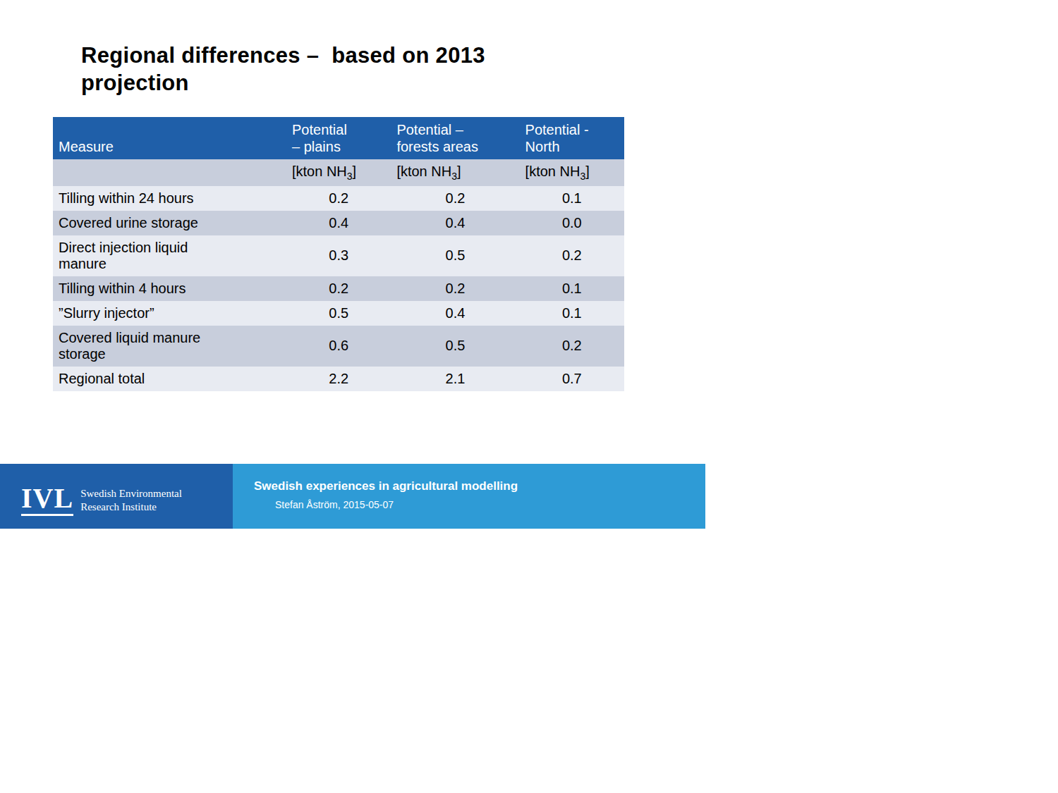Regional differences – based on 2013
projection
| Measure | Potential – plains | Potential – forests areas | Potential - North |
| --- | --- | --- | --- |
| | [kton NH 3 ] | [kton NH 3 ] | [kton NH 3 ] |
| Tilling within 24 hours | 0.2 | 0.2 | 0.1 |
| Covered urine storage | 0.4 | 0.4 | 0.0 |
| Direct injection liquid manure | 0.3 | 0.5 | 0.2 |
| Tilling within 4 hours | 0.2 | 0.2 | 0.1 |
| ”Slurry injector” | 0.5 | 0.4 | 0.1 |
| Covered liquid manure storage | 0.6 | 0.5 | 0.2 |
| Regional total | 2.2 | 2.1 | 0.7 |
IVL Swedish Environmental
Research Institute
Swedish experiences in agricultural modelling
Stefan Åström, 2015-05-07